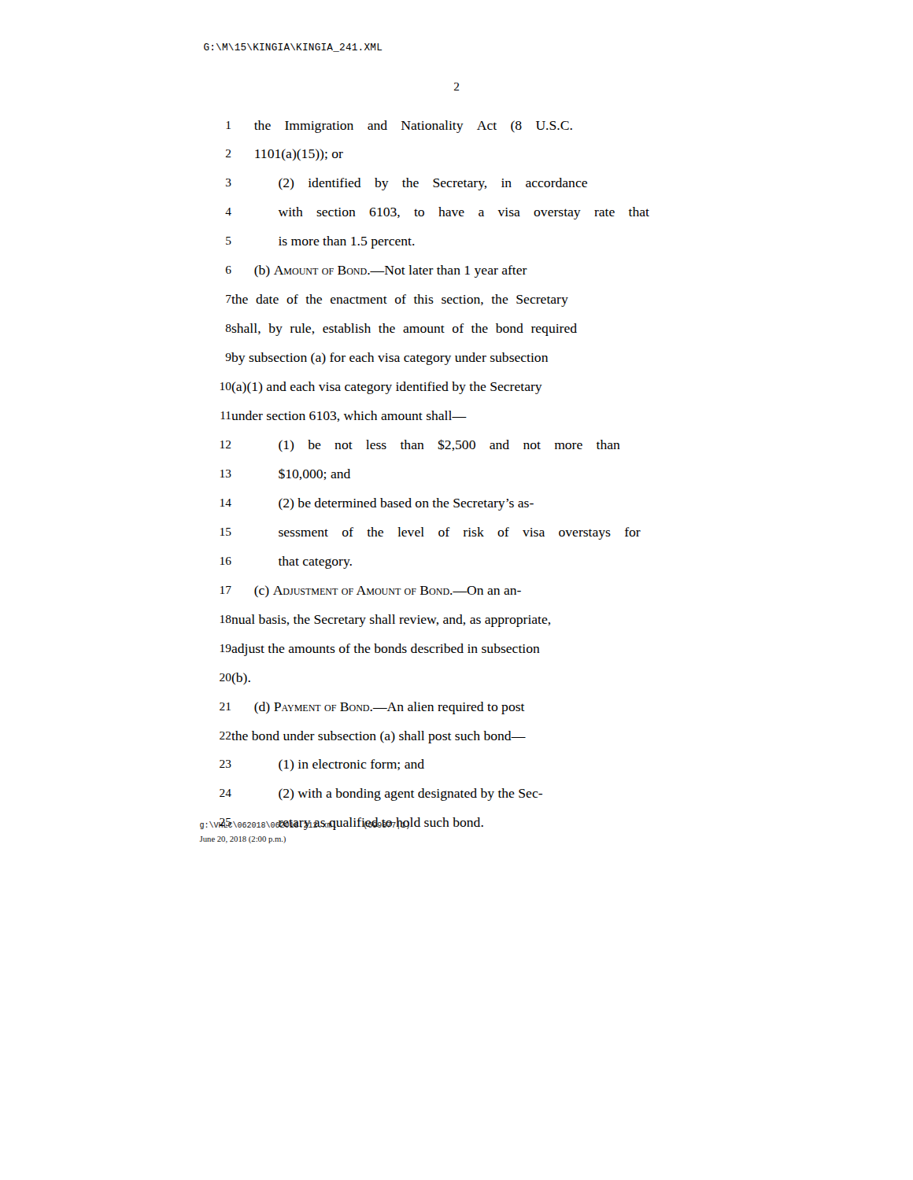G:\M\15\KINGIA\KINGIA_241.XML
2
| 1 | the Immigration and Nationality Act (8 U.S.C. |
| 2 | 1101(a)(15)); or |
| 3 | (2) identified by the Secretary, in accordance |
| 4 | with section 6103, to have a visa overstay rate that |
| 5 | is more than 1.5 percent. |
| 6 | (b) Amount of Bond. —Not later than 1 year after |
| 7 | the date of the enactment of this section, the Secretary |
| 8 | shall, by rule, establish the amount of the bond required |
| 9 | by subsection (a) for each visa category under subsection |
| 10 | (a)(1) and each visa category identified by the Secretary |
| 11 | under section 6103, which amount shall— |
| 12 | (1) be not less than $2,500 and not more than |
| 13 | $10,000; and |
| 14 | (2) be determined based on the Secretary’s as- |
| 15 | sessment of the level of risk of visa overstays for |
| 16 | that category. |
| 17 | (c) Adjustment of Amount of Bond. —On an an- |
| 18 | nual basis, the Secretary shall review, and, as appropriate, |
| 19 | adjust the amounts of the bonds described in subsection |
| 20 | (b). |
| 21 | (d) Payment of Bond. —An alien required to post |
| 22 | the bond under subsection (a) shall post such bond— |
| 23 | (1) in electronic form; and |
| 24 | (2) with a bonding agent designated by the Sec- |
| 25 | retary as qualified to hold such bond. |
g:\VHLC\062018\062018.212.xml (699877|1)
June 20, 2018 (2:00 p.m.)